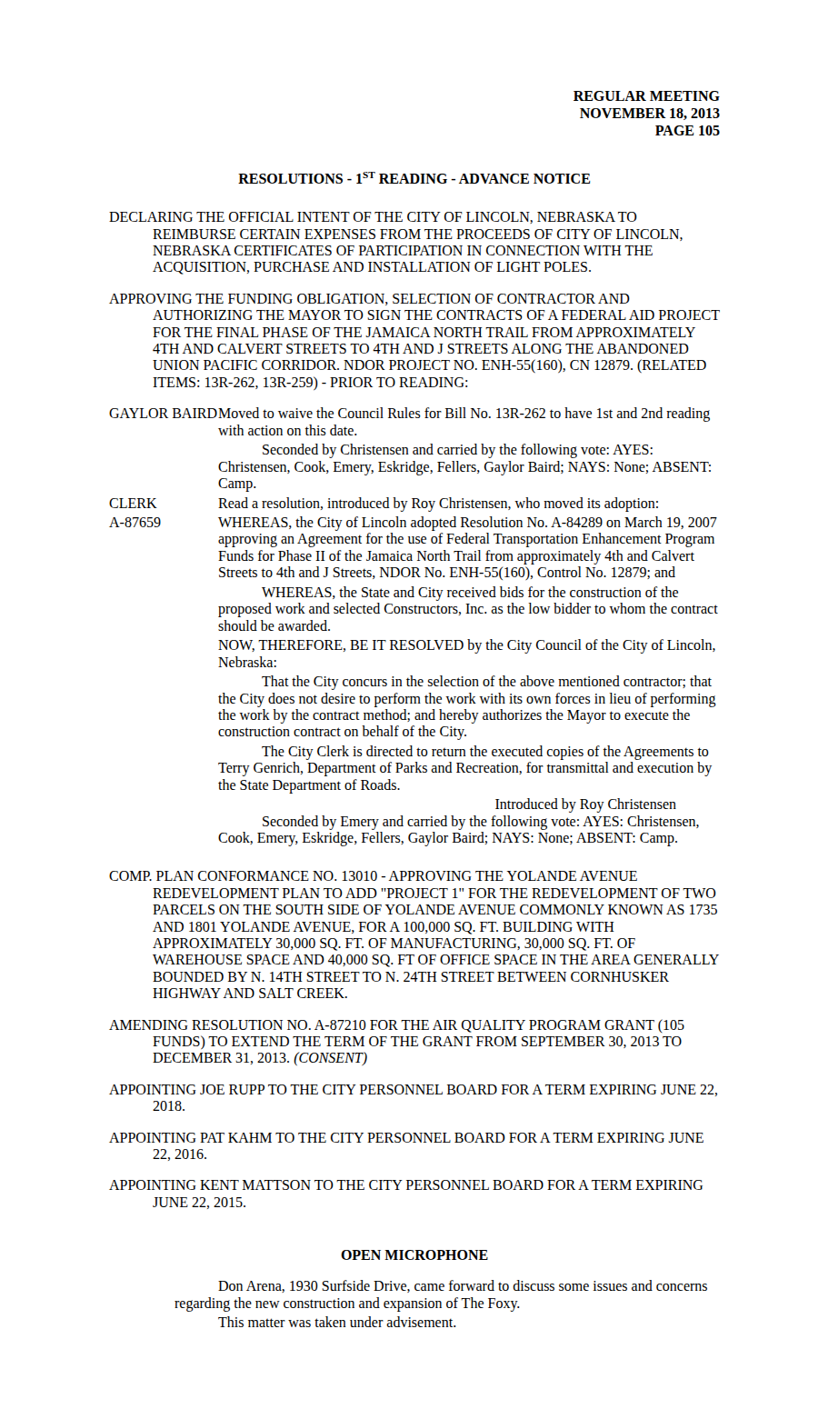REGULAR MEETING
NOVEMBER 18, 2013
PAGE 105
RESOLUTIONS - 1ST READING - ADVANCE NOTICE
DECLARING THE OFFICIAL INTENT OF THE CITY OF LINCOLN, NEBRASKA TO REIMBURSE CERTAIN EXPENSES FROM THE PROCEEDS OF CITY OF LINCOLN, NEBRASKA CERTIFICATES OF PARTICIPATION IN CONNECTION WITH THE ACQUISITION, PURCHASE AND INSTALLATION OF LIGHT POLES.
APPROVING THE FUNDING OBLIGATION, SELECTION OF CONTRACTOR AND AUTHORIZING THE MAYOR TO SIGN THE CONTRACTS OF A FEDERAL AID PROJECT FOR THE FINAL PHASE OF THE JAMAICA NORTH TRAIL FROM APPROXIMATELY 4TH AND CALVERT STREETS TO 4TH AND J STREETS ALONG THE ABANDONED UNION PACIFIC CORRIDOR. NDOR PROJECT NO. ENH-55(160), CN 12879. (RELATED ITEMS: 13R-262, 13R-259) - PRIOR TO READING:
GAYLOR BAIRD
Moved to waive the Council Rules for Bill No. 13R-262 to have 1st and 2nd reading with action on this date.
Seconded by Christensen and carried by the following vote: AYES: Christensen, Cook, Emery, Eskridge, Fellers, Gaylor Baird; NAYS: None; ABSENT: Camp.
CLERK
Read a resolution, introduced by Roy Christensen, who moved its adoption:
A-87659
WHEREAS, the City of Lincoln adopted Resolution No. A-84289 on March 19, 2007 approving an Agreement for the use of Federal Transportation Enhancement Program Funds for Phase II of the Jamaica North Trail from approximately 4th and Calvert Streets to 4th and J Streets, NDOR No. ENH-55(160), Control No. 12879; and
WHEREAS, the State and City received bids for the construction of the proposed work and selected Constructors, Inc. as the low bidder to whom the contract should be awarded.
NOW, THEREFORE, BE IT RESOLVED by the City Council of the City of Lincoln, Nebraska:
That the City concurs in the selection of the above mentioned contractor; that the City does not desire to perform the work with its own forces in lieu of performing the work by the contract method; and hereby authorizes the Mayor to execute the construction contract on behalf of the City.
The City Clerk is directed to return the executed copies of the Agreements to Terry Genrich, Department of Parks and Recreation, for transmittal and execution by the State Department of Roads.
Introduced by Roy Christensen
Seconded by Emery and carried by the following vote: AYES: Christensen, Cook, Emery, Eskridge, Fellers, Gaylor Baird; NAYS: None; ABSENT: Camp.
COMP. PLAN CONFORMANCE NO. 13010 - APPROVING THE YOLANDE AVENUE REDEVELOPMENT PLAN TO ADD "PROJECT 1" FOR THE REDEVELOPMENT OF TWO PARCELS ON THE SOUTH SIDE OF YOLANDE AVENUE COMMONLY KNOWN AS 1735 AND 1801 YOLANDE AVENUE, FOR A 100,000 SQ. FT. BUILDING WITH APPROXIMATELY 30,000 SQ. FT. OF MANUFACTURING, 30,000 SQ. FT. OF WAREHOUSE SPACE AND 40,000 SQ. FT OF OFFICE SPACE IN THE AREA GENERALLY BOUNDED BY N. 14TH STREET TO N. 24TH STREET BETWEEN CORNHUSKER HIGHWAY AND SALT CREEK.
AMENDING RESOLUTION NO. A-87210 FOR THE AIR QUALITY PROGRAM GRANT (105 FUNDS) TO EXTEND THE TERM OF THE GRANT FROM SEPTEMBER 30, 2013 TO DECEMBER 31, 2013. (CONSENT)
APPOINTING JOE RUPP TO THE CITY PERSONNEL BOARD FOR A TERM EXPIRING JUNE 22, 2018.
APPOINTING PAT KAHM TO THE CITY PERSONNEL BOARD FOR A TERM EXPIRING JUNE 22, 2016.
APPOINTING KENT MATTSON TO THE CITY PERSONNEL BOARD FOR A TERM EXPIRING JUNE 22, 2015.
OPEN MICROPHONE
Don Arena, 1930 Surfside Drive, came forward to discuss some issues and concerns regarding the new construction and expansion of The Foxy.
This matter was taken under advisement.